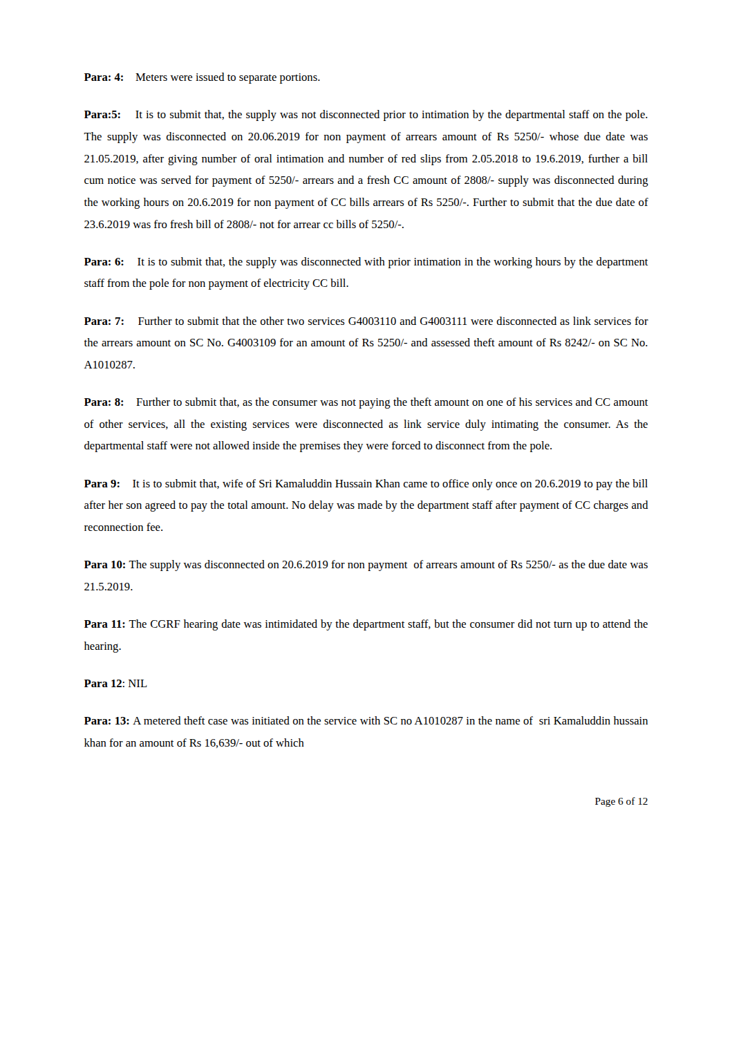Para: 4: Meters were issued to separate portions.
Para:5: It is to submit that, the supply was not disconnected prior to intimation by the departmental staff on the pole. The supply was disconnected on 20.06.2019 for non payment of arrears amount of Rs 5250/- whose due date was 21.05.2019, after giving number of oral intimation and number of red slips from 2.05.2018 to 19.6.2019, further a bill cum notice was served for payment of 5250/- arrears and a fresh CC amount of 2808/- supply was disconnected during the working hours on 20.6.2019 for non payment of CC bills arrears of Rs 5250/-. Further to submit that the due date of 23.6.2019 was fro fresh bill of 2808/- not for arrear cc bills of 5250/-.
Para: 6: It is to submit that, the supply was disconnected with prior intimation in the working hours by the department staff from the pole for non payment of electricity CC bill.
Para: 7: Further to submit that the other two services G4003110 and G4003111 were disconnected as link services for the arrears amount on SC No. G4003109 for an amount of Rs 5250/- and assessed theft amount of Rs 8242/- on SC No. A1010287.
Para: 8: Further to submit that, as the consumer was not paying the theft amount on one of his services and CC amount of other services, all the existing services were disconnected as link service duly intimating the consumer. As the departmental staff were not allowed inside the premises they were forced to disconnect from the pole.
Para 9: It is to submit that, wife of Sri Kamaluddin Hussain Khan came to office only once on 20.6.2019 to pay the bill after her son agreed to pay the total amount. No delay was made by the department staff after payment of CC charges and reconnection fee.
Para 10: The supply was disconnected on 20.6.2019 for non payment of arrears amount of Rs 5250/- as the due date was 21.5.2019.
Para 11: The CGRF hearing date was intimidated by the department staff, but the consumer did not turn up to attend the hearing.
Para 12: NIL
Para: 13: A metered theft case was initiated on the service with SC no A1010287 in the name of sri Kamaluddin hussain khan for an amount of Rs 16,639/- out of which
Page 6 of 12